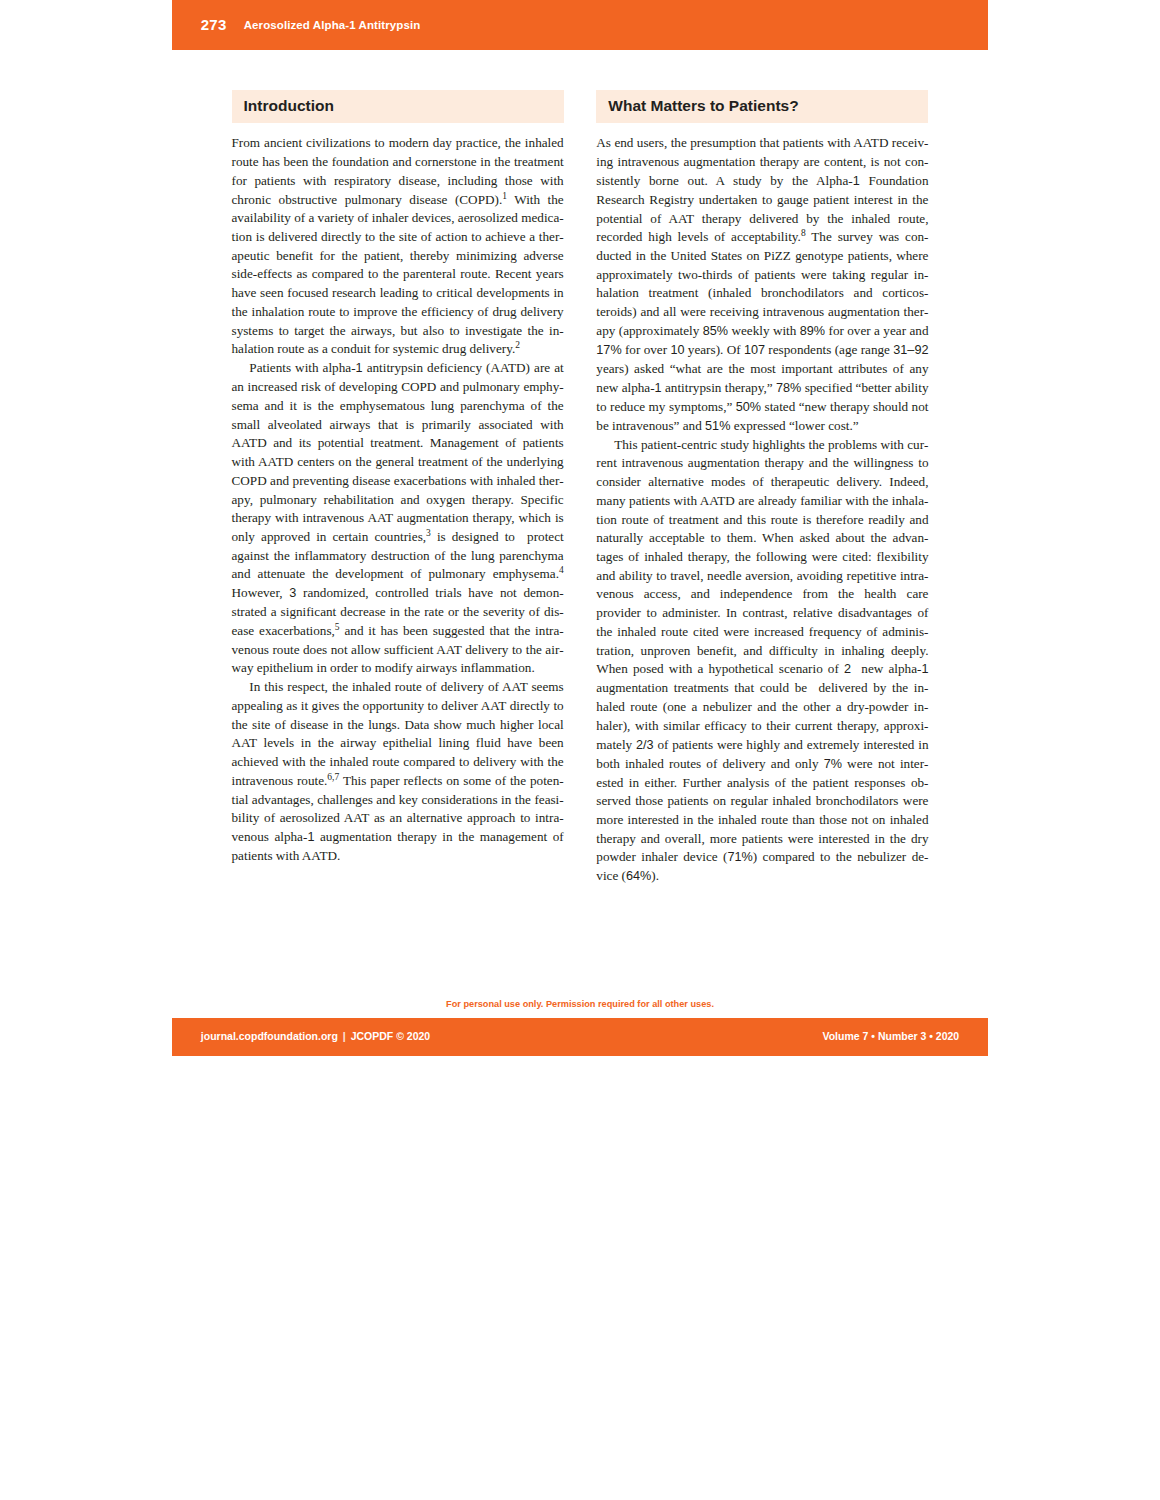273 Aerosolized Alpha-1 Antitrypsin
Introduction
From ancient civilizations to modern day practice, the inhaled route has been the foundation and cornerstone in the treatment for patients with respiratory disease, including those with chronic obstructive pulmonary disease (COPD).1 With the availability of a variety of inhaler devices, aerosolized medication is delivered directly to the site of action to achieve a therapeutic benefit for the patient, thereby minimizing adverse side-effects as compared to the parenteral route. Recent years have seen focused research leading to critical developments in the inhalation route to improve the efficiency of drug delivery systems to target the airways, but also to investigate the inhalation route as a conduit for systemic drug delivery.2
Patients with alpha-1 antitrypsin deficiency (AATD) are at an increased risk of developing COPD and pulmonary emphysema and it is the emphysematous lung parenchyma of the small alveolated airways that is primarily associated with AATD and its potential treatment. Management of patients with AATD centers on the general treatment of the underlying COPD and preventing disease exacerbations with inhaled therapy, pulmonary rehabilitation and oxygen therapy. Specific therapy with intravenous AAT augmentation therapy, which is only approved in certain countries,3 is designed to protect against the inflammatory destruction of the lung parenchyma and attenuate the development of pulmonary emphysema.4 However, 3 randomized, controlled trials have not demonstrated a significant decrease in the rate or the severity of disease exacerbations,5 and it has been suggested that the intravenous route does not allow sufficient AAT delivery to the airway epithelium in order to modify airways inflammation.
In this respect, the inhaled route of delivery of AAT seems appealing as it gives the opportunity to deliver AAT directly to the site of disease in the lungs. Data show much higher local AAT levels in the airway epithelial lining fluid have been achieved with the inhaled route compared to delivery with the intravenous route.6,7 This paper reflects on some of the potential advantages, challenges and key considerations in the feasibility of aerosolized AAT as an alternative approach to intravenous alpha-1 augmentation therapy in the management of patients with AATD.
What Matters to Patients?
As end users, the presumption that patients with AATD receiving intravenous augmentation therapy are content, is not consistently borne out. A study by the Alpha-1 Foundation Research Registry undertaken to gauge patient interest in the potential of AAT therapy delivered by the inhaled route, recorded high levels of acceptability.8 The survey was conducted in the United States on PiZZ genotype patients, where approximately two-thirds of patients were taking regular inhalation treatment (inhaled bronchodilators and corticosteroids) and all were receiving intravenous augmentation therapy (approximately 85% weekly with 89% for over a year and 17% for over 10 years). Of 107 respondents (age range 31–92 years) asked “what are the most important attributes of any new alpha-1 antitrypsin therapy,” 78% specified “better ability to reduce my symptoms,” 50% stated “new therapy should not be intravenous” and 51% expressed “lower cost.”
This patient-centric study highlights the problems with current intravenous augmentation therapy and the willingness to consider alternative modes of therapeutic delivery. Indeed, many patients with AATD are already familiar with the inhalation route of treatment and this route is therefore readily and naturally acceptable to them. When asked about the advantages of inhaled therapy, the following were cited: flexibility and ability to travel, needle aversion, avoiding repetitive intravenous access, and independence from the health care provider to administer. In contrast, relative disadvantages of the inhaled route cited were increased frequency of administration, unproven benefit, and difficulty in inhaling deeply. When posed with a hypothetical scenario of 2 new alpha-1 augmentation treatments that could be delivered by the inhaled route (one a nebulizer and the other a dry-powder inhaler), with similar efficacy to their current therapy, approximately 2/3 of patients were highly and extremely interested in both inhaled routes of delivery and only 7% were not interested in either. Further analysis of the patient responses observed those patients on regular inhaled bronchodilators were more interested in the inhaled route than those not on inhaled therapy and overall, more patients were interested in the dry powder inhaler device (71%) compared to the nebulizer device (64%).
For personal use only. Permission required for all other uses.
journal.copdfoundation.org | JCOPDF © 2020
Volume 7 • Number 3 • 2020